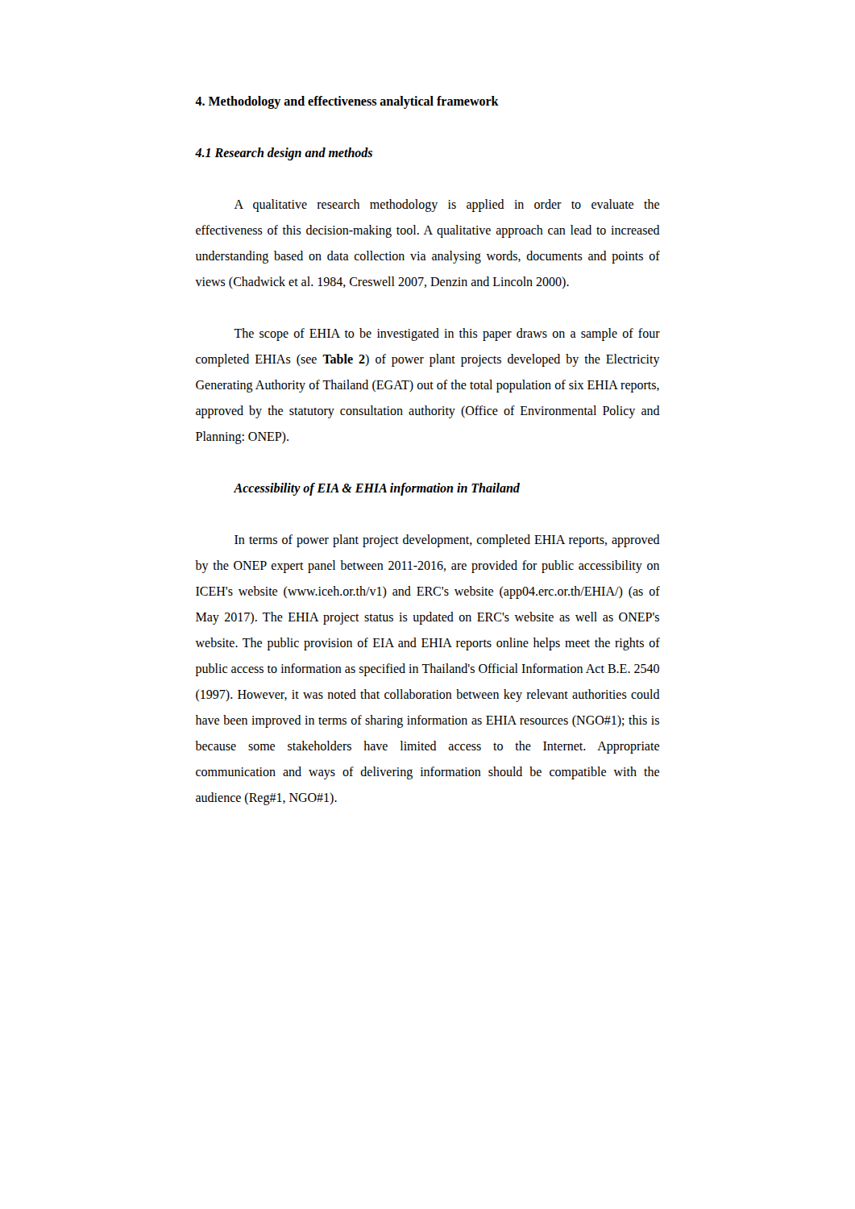4. Methodology and effectiveness analytical framework
4.1 Research design and methods
A qualitative research methodology is applied in order to evaluate the effectiveness of this decision-making tool. A qualitative approach can lead to increased understanding based on data collection via analysing words, documents and points of views (Chadwick et al. 1984, Creswell 2007, Denzin and Lincoln 2000).
The scope of EHIA to be investigated in this paper draws on a sample of four completed EHIAs (see Table 2) of power plant projects developed by the Electricity Generating Authority of Thailand (EGAT) out of the total population of six EHIA reports, approved by the statutory consultation authority (Office of Environmental Policy and Planning: ONEP).
Accessibility of EIA & EHIA information in Thailand
In terms of power plant project development, completed EHIA reports, approved by the ONEP expert panel between 2011-2016, are provided for public accessibility on ICEH's website (www.iceh.or.th/v1) and ERC's website (app04.erc.or.th/EHIA/) (as of May 2017). The EHIA project status is updated on ERC's website as well as ONEP's website. The public provision of EIA and EHIA reports online helps meet the rights of public access to information as specified in Thailand's Official Information Act B.E. 2540 (1997). However, it was noted that collaboration between key relevant authorities could have been improved in terms of sharing information as EHIA resources (NGO#1); this is because some stakeholders have limited access to the Internet. Appropriate communication and ways of delivering information should be compatible with the audience (Reg#1, NGO#1).